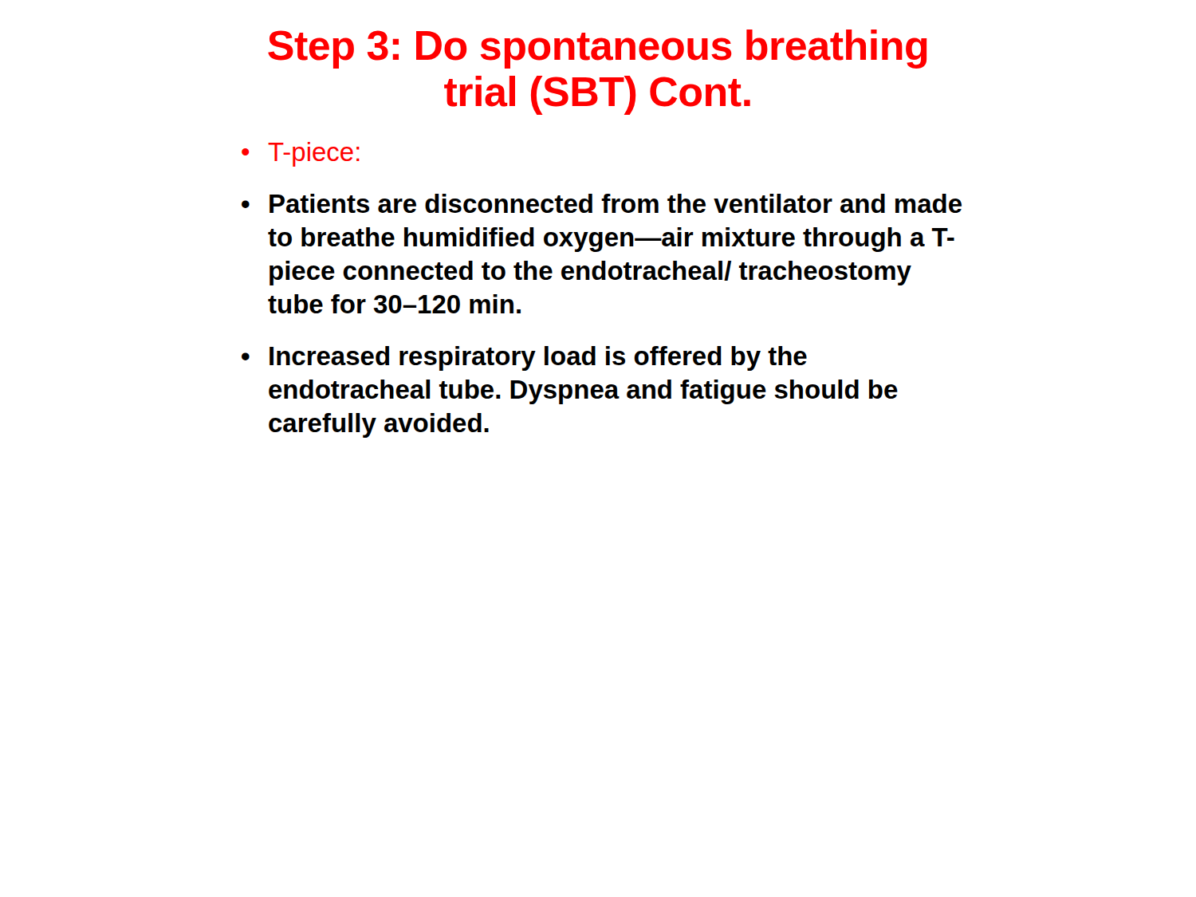Step 3: Do spontaneous breathing trial (SBT) Cont.
T-piece:
Patients are disconnected from the ventilator and made to breathe humidified oxygen—air mixture through a T-piece connected to the endotracheal/ tracheostomy tube for 30–120 min.
Increased respiratory load is offered by the endotracheal tube. Dyspnea and fatigue should be carefully avoided.